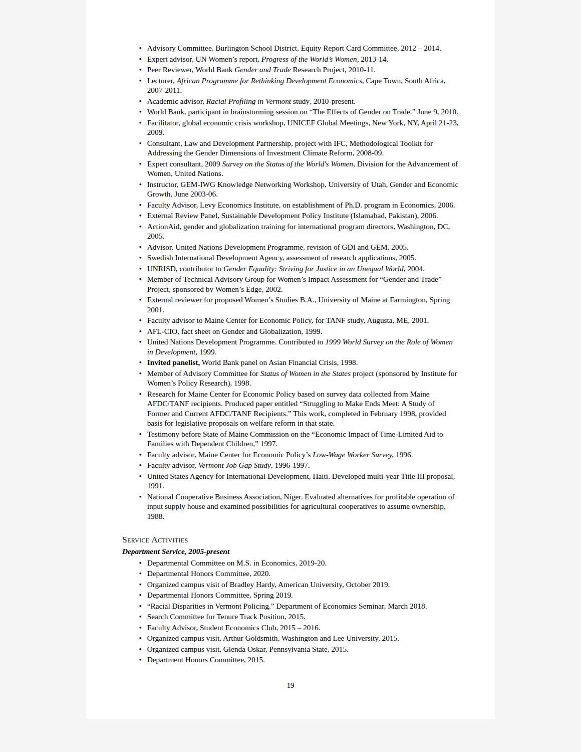Advisory Committee, Burlington School District, Equity Report Card Committee, 2012 – 2014.
Expert advisor, UN Women’s report, Progress of the World’s Women, 2013-14.
Peer Reviewer, World Bank Gender and Trade Research Project, 2010-11.
Lecturer, African Programme for Rethinking Development Economics, Cape Town, South Africa, 2007-2011.
Academic advisor, Racial Profiling in Vermont study, 2010-present.
World Bank, participant in brainstorming session on “The Effects of Gender on Trade.” June 9, 2010.
Facilitator, global economic crisis workshop, UNICEF Global Meetings, New York, NY, April 21-23, 2009.
Consultant, Law and Development Partnership, project with IFC, Methodological Toolkit for Addressing the Gender Dimensions of Investment Climate Reform, 2008-09.
Expert consultant, 2009 Survey on the Status of the World's Women, Division for the Advancement of Women, United Nations.
Instructor, GEM-IWG Knowledge Networking Workshop, University of Utah, Gender and Economic Growth, June 2003-06.
Faculty Advisor, Levy Economics Institute, on establishment of Ph.D. program in Economics, 2006.
External Review Panel, Sustainable Development Policy Institute (Islamabad, Pakistan), 2006.
ActionAid, gender and globalization training for international program directors, Washington, DC, 2005.
Advisor, United Nations Development Programme, revision of GDI and GEM, 2005.
Swedish International Development Agency, assessment of research applications, 2005.
UNRISD, contributor to Gender Equality: Striving for Justice in an Unequal World, 2004.
Member of Technical Advisory Group for Women’s Impact Assessment for “Gender and Trade” Project, sponsored by Women’s Edge, 2002.
External reviewer for proposed Women’s Studies B.A., University of Maine at Farmington, Spring 2001.
Faculty advisor to Maine Center for Economic Policy, for TANF study, Augusta, ME, 2001.
AFL-CIO, fact sheet on Gender and Globalization, 1999.
United Nations Development Programme. Contributed to 1999 World Survey on the Role of Women in Development, 1999.
Invited panelist, World Bank panel on Asian Financial Crisis, 1998.
Member of Advisory Committee for Status of Women in the States project (sponsored by Institute for Women’s Policy Research), 1998.
Research for Maine Center for Economic Policy based on survey data collected from Maine AFDC/TANF recipients. Produced paper entitled “Struggling to Make Ends Meet: A Study of Former and Current AFDC/TANF Recipients.” This work, completed in February 1998, provided basis for legislative proposals on welfare reform in that state.
Testimony before State of Maine Commission on the “Economic Impact of Time-Limited Aid to Families with Dependent Children,” 1997.
Faculty advisor, Maine Center for Economic Policy’s Low-Wage Worker Survey, 1996.
Faculty advisor, Vermont Job Gap Study, 1996-1997.
United States Agency for International Development, Haiti. Developed multi-year Title III proposal, 1991.
National Cooperative Business Association, Niger. Evaluated alternatives for profitable operation of input supply house and examined possibilities for agricultural cooperatives to assume ownership, 1988.
Service Activities
Department Service, 2005-present
Departmental Committee on M.S. in Economics, 2019-20.
Departmental Honors Committee, 2020.
Organized campus visit of Bradley Hardy, American University, October 2019.
Departmental Honors Committee, Spring 2019.
“Racial Disparities in Vermont Policing,” Department of Economics Seminar, March 2018.
Search Committee for Tenure Track Position, 2015.
Faculty Advisor, Student Economics Club, 2015 – 2016.
Organized campus visit, Arthur Goldsmith, Washington and Lee University, 2015.
Organized campus visit, Glenda Oskar, Pennsylvania State, 2015.
Department Honors Committee, 2015.
19